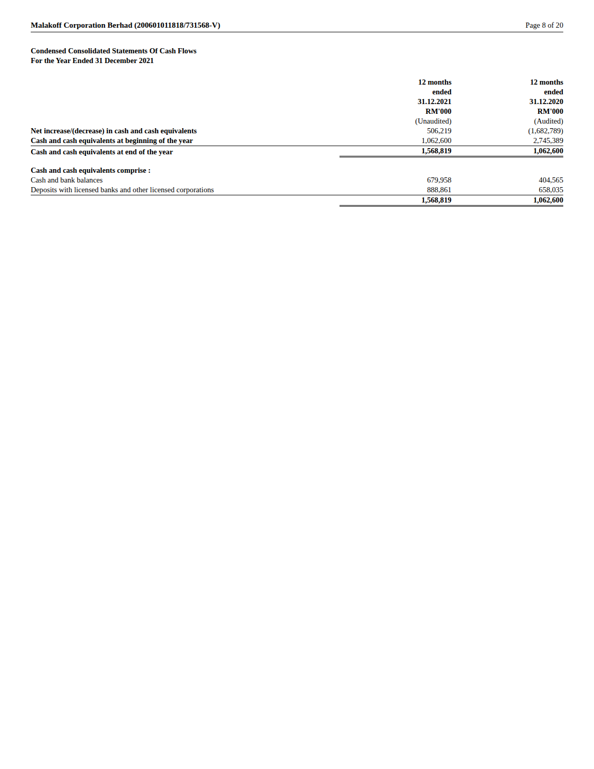Malakoff Corporation Berhad (200601011818/731568-V) Page 8 of 20
Condensed Consolidated Statements Of Cash Flows
For the Year Ended 31 December 2021
| | 12 months | 12 months |
| --- | --- | --- |
| | ended | ended |
| | 31.12.2021 | 31.12.2020 |
| | RM'000 | RM'000 |
| | (Unaudited) | (Audited) |
| Net increase/(decrease) in cash and cash equivalents | 506,219 | (1,682,789) |
| Cash and cash equivalents at beginning of the year | 1,062,600 | 2,745,389 |
| Cash and cash equivalents at end of the year | 1,568,819 | 1,062,600 |
| Cash and cash equivalents comprise : | | |
| Cash and bank balances | 679,958 | 404,565 |
| Deposits with licensed banks and other licensed corporations | 888,861 | 658,035 |
| | 1,568,819 | 1,062,600 |